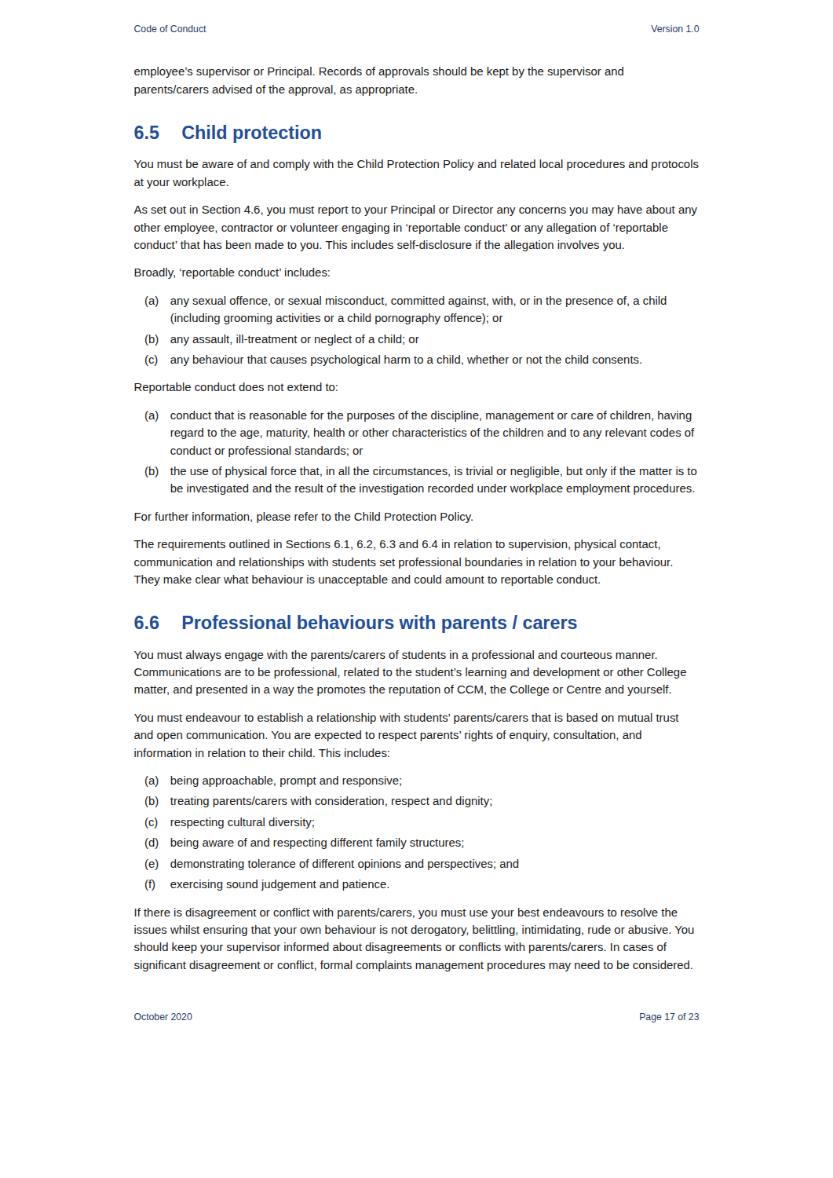Code of Conduct
Version 1.0
employee’s supervisor or Principal. Records of approvals should be kept by the supervisor and parents/carers advised of the approval, as appropriate.
6.5 Child protection
You must be aware of and comply with the Child Protection Policy and related local procedures and protocols at your workplace.
As set out in Section 4.6, you must report to your Principal or Director any concerns you may have about any other employee, contractor or volunteer engaging in ‘reportable conduct’ or any allegation of ‘reportable conduct’ that has been made to you. This includes self-disclosure if the allegation involves you.
Broadly, ‘reportable conduct’ includes:
(a) any sexual offence, or sexual misconduct, committed against, with, or in the presence of, a child (including grooming activities or a child pornography offence); or
(b) any assault, ill-treatment or neglect of a child; or
(c) any behaviour that causes psychological harm to a child, whether or not the child consents.
Reportable conduct does not extend to:
(a) conduct that is reasonable for the purposes of the discipline, management or care of children, having regard to the age, maturity, health or other characteristics of the children and to any relevant codes of conduct or professional standards; or
(b) the use of physical force that, in all the circumstances, is trivial or negligible, but only if the matter is to be investigated and the result of the investigation recorded under workplace employment procedures.
For further information, please refer to the Child Protection Policy.
The requirements outlined in Sections 6.1, 6.2, 6.3 and 6.4 in relation to supervision, physical contact, communication and relationships with students set professional boundaries in relation to your behaviour. They make clear what behaviour is unacceptable and could amount to reportable conduct.
6.6 Professional behaviours with parents / carers
You must always engage with the parents/carers of students in a professional and courteous manner. Communications are to be professional, related to the student’s learning and development or other College matter, and presented in a way the promotes the reputation of CCM, the College or Centre and yourself.
You must endeavour to establish a relationship with students’ parents/carers that is based on mutual trust and open communication. You are expected to respect parents’ rights of enquiry, consultation, and information in relation to their child. This includes:
(a) being approachable, prompt and responsive;
(b) treating parents/carers with consideration, respect and dignity;
(c) respecting cultural diversity;
(d) being aware of and respecting different family structures;
(e) demonstrating tolerance of different opinions and perspectives; and
(f) exercising sound judgement and patience.
If there is disagreement or conflict with parents/carers, you must use your best endeavours to resolve the issues whilst ensuring that your own behaviour is not derogatory, belittling, intimidating, rude or abusive. You should keep your supervisor informed about disagreements or conflicts with parents/carers. In cases of significant disagreement or conflict, formal complaints management procedures may need to be considered.
October 2020
Page 17 of 23